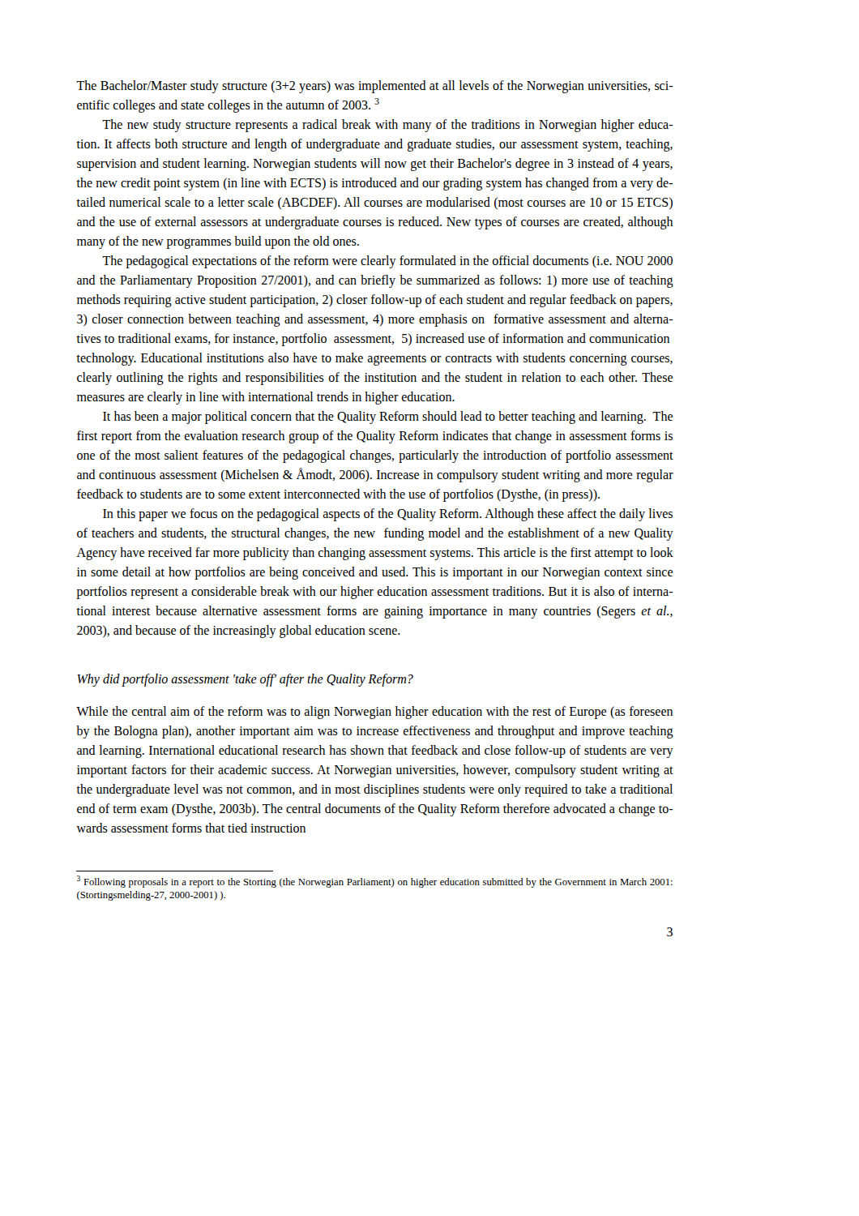The Bachelor/Master study structure (3+2 years) was implemented at all levels of the Norwegian universities, scientific colleges and state colleges in the autumn of 2003. 3
The new study structure represents a radical break with many of the traditions in Norwegian higher education. It affects both structure and length of undergraduate and graduate studies, our assessment system, teaching, supervision and student learning. Norwegian students will now get their Bachelor's degree in 3 instead of 4 years, the new credit point system (in line with ECTS) is introduced and our grading system has changed from a very detailed numerical scale to a letter scale (ABCDEF). All courses are modularised (most courses are 10 or 15 ETCS) and the use of external assessors at undergraduate courses is reduced. New types of courses are created, although many of the new programmes build upon the old ones.
The pedagogical expectations of the reform were clearly formulated in the official documents (i.e. NOU 2000 and the Parliamentary Proposition 27/2001), and can briefly be summarized as follows: 1) more use of teaching methods requiring active student participation, 2) closer follow-up of each student and regular feedback on papers, 3) closer connection between teaching and assessment, 4) more emphasis on formative assessment and alternatives to traditional exams, for instance, portfolio assessment, 5) increased use of information and communication technology. Educational institutions also have to make agreements or contracts with students concerning courses, clearly outlining the rights and responsibilities of the institution and the student in relation to each other. These measures are clearly in line with international trends in higher education.
It has been a major political concern that the Quality Reform should lead to better teaching and learning. The first report from the evaluation research group of the Quality Reform indicates that change in assessment forms is one of the most salient features of the pedagogical changes, particularly the introduction of portfolio assessment and continuous assessment (Michelsen & Åmodt, 2006). Increase in compulsory student writing and more regular feedback to students are to some extent interconnected with the use of portfolios (Dysthe, (in press)).
In this paper we focus on the pedagogical aspects of the Quality Reform. Although these affect the daily lives of teachers and students, the structural changes, the new funding model and the establishment of a new Quality Agency have received far more publicity than changing assessment systems. This article is the first attempt to look in some detail at how portfolios are being conceived and used. This is important in our Norwegian context since portfolios represent a considerable break with our higher education assessment traditions. But it is also of international interest because alternative assessment forms are gaining importance in many countries (Segers et al., 2003), and because of the increasingly global education scene.
Why did portfolio assessment 'take off' after the Quality Reform?
While the central aim of the reform was to align Norwegian higher education with the rest of Europe (as foreseen by the Bologna plan), another important aim was to increase effectiveness and throughput and improve teaching and learning. International educational research has shown that feedback and close follow-up of students are very important factors for their academic success. At Norwegian universities, however, compulsory student writing at the undergraduate level was not common, and in most disciplines students were only required to take a traditional end of term exam (Dysthe, 2003b). The central documents of the Quality Reform therefore advocated a change towards assessment forms that tied instruction
3 Following proposals in a report to the Storting (the Norwegian Parliament) on higher education submitted by the Government in March 2001: (Stortingsmelding-27, 2000-2001) ).
3